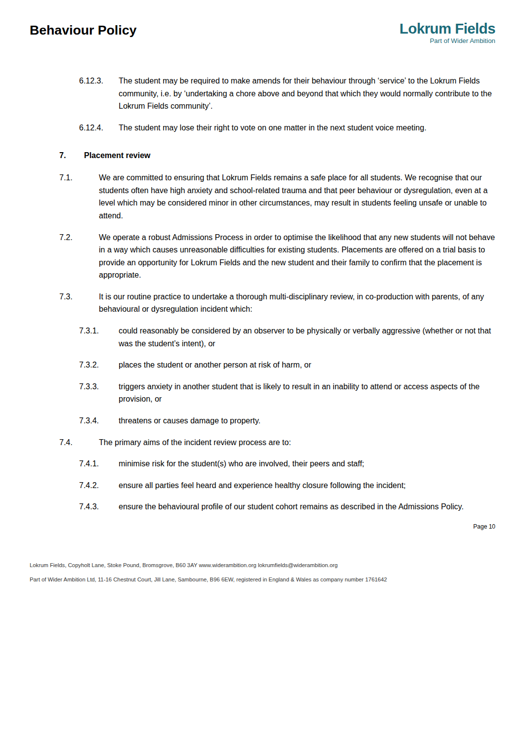Behaviour Policy
Lokrum Fields
Part of Wider Ambition
6.12.3.
The student may be required to make amends for their behaviour through ‘service’ to the Lokrum Fields community, i.e. by ‘undertaking a chore above and beyond that which they would normally contribute to the Lokrum Fields community’.
6.12.4.
The student may lose their right to vote on one matter in the next student voice meeting.
7. Placement review
7.1.
We are committed to ensuring that Lokrum Fields remains a safe place for all students. We recognise that our students often have high anxiety and school-related trauma and that peer behaviour or dysregulation, even at a level which may be considered minor in other circumstances, may result in students feeling unsafe or unable to attend.
7.2.
We operate a robust Admissions Process in order to optimise the likelihood that any new students will not behave in a way which causes unreasonable difficulties for existing students. Placements are offered on a trial basis to provide an opportunity for Lokrum Fields and the new student and their family to confirm that the placement is appropriate.
7.3.
It is our routine practice to undertake a thorough multi-disciplinary review, in co-production with parents, of any behavioural or dysregulation incident which:
7.3.1.
could reasonably be considered by an observer to be physically or verbally aggressive (whether or not that was the student’s intent), or
7.3.2.
places the student or another person at risk of harm, or
7.3.3.
triggers anxiety in another student that is likely to result in an inability to attend or access aspects of the provision, or
7.3.4.
threatens or causes damage to property.
7.4.
The primary aims of the incident review process are to:
7.4.1.
minimise risk for the student(s) who are involved, their peers and staff;
7.4.2.
ensure all parties feel heard and experience healthy closure following the incident;
7.4.3.
ensure the behavioural profile of our student cohort remains as described in the Admissions Policy.
Page 10
Lokrum Fields, Copyholt Lane, Stoke Pound, Bromsgrove, B60 3AY www.widerambition.org lokrumfields@widerambition.org
Part of Wider Ambition Ltd, 11-16 Chestnut Court, Jill Lane, Sambourne, B96 6EW, registered in England & Wales as company number 1761642